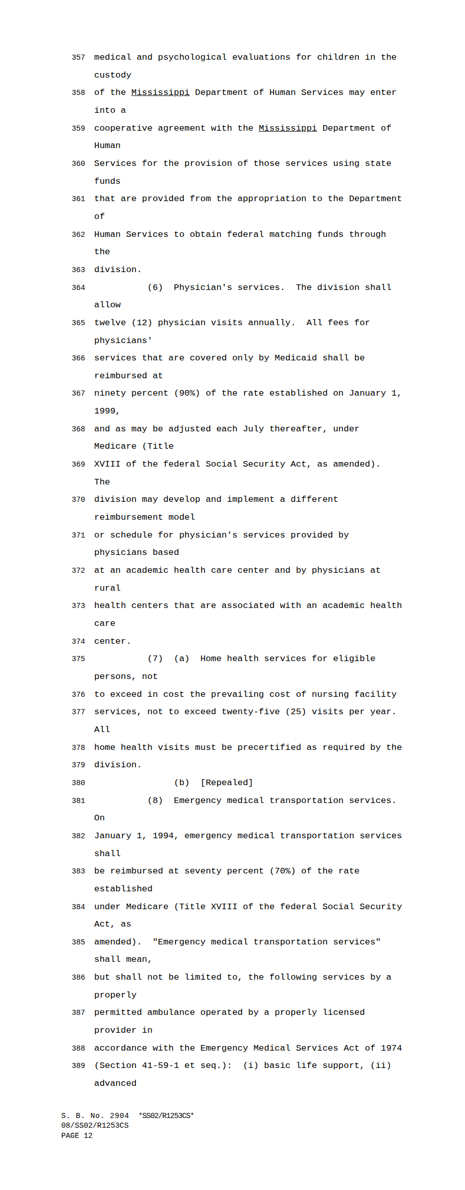357 medical and psychological evaluations for children in the custody
358 of the Mississippi Department of Human Services may enter into a
359 cooperative agreement with the Mississippi Department of Human
360 Services for the provision of those services using state funds
361 that are provided from the appropriation to the Department of
362 Human Services to obtain federal matching funds through the
363 division.
364 (6) Physician's services. The division shall allow
365 twelve (12) physician visits annually. All fees for physicians'
366 services that are covered only by Medicaid shall be reimbursed at
367 ninety percent (90%) of the rate established on January 1, 1999,
368 and as may be adjusted each July thereafter, under Medicare (Title
369 XVIII of the federal Social Security Act, as amended). The
370 division may develop and implement a different reimbursement model
371 or schedule for physician's services provided by physicians based
372 at an academic health care center and by physicians at rural
373 health centers that are associated with an academic health care
374 center.
375 (7) (a) Home health services for eligible persons, not
376 to exceed in cost the prevailing cost of nursing facility
377 services, not to exceed twenty-five (25) visits per year. All
378 home health visits must be precertified as required by the
379 division.
380 (b) [Repealed]
381 (8) Emergency medical transportation services. On
382 January 1, 1994, emergency medical transportation services shall
383 be reimbursed at seventy percent (70%) of the rate established
384 under Medicare (Title XVIII of the federal Social Security Act, as
385 amended). "Emergency medical transportation services" shall mean,
386 but shall not be limited to, the following services by a properly
387 permitted ambulance operated by a properly licensed provider in
388 accordance with the Emergency Medical Services Act of 1974
389(Section 41-59-1 et seq.): (i) basic life support, (ii) advanced
S. B. No. 2904 *SS02/R1253CS*
08/SS02/R1253CS
PAGE 12